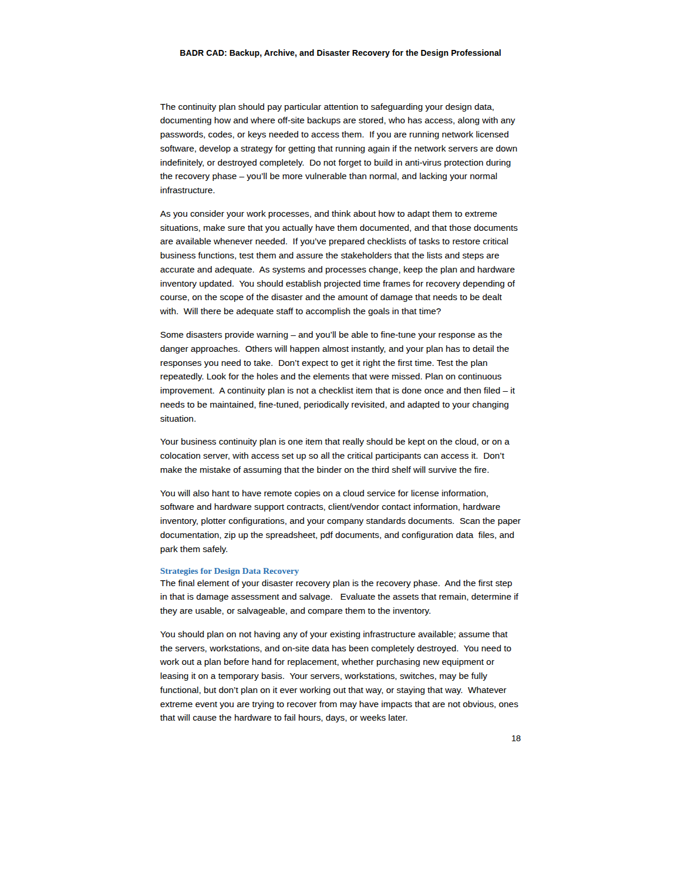BADR CAD: Backup, Archive, and Disaster Recovery for the Design Professional
The continuity plan should pay particular attention to safeguarding your design data, documenting how and where off-site backups are stored, who has access, along with any passwords, codes, or keys needed to access them. If you are running network licensed software, develop a strategy for getting that running again if the network servers are down indefinitely, or destroyed completely. Do not forget to build in anti-virus protection during the recovery phase – you’ll be more vulnerable than normal, and lacking your normal infrastructure.
As you consider your work processes, and think about how to adapt them to extreme situations, make sure that you actually have them documented, and that those documents are available whenever needed. If you’ve prepared checklists of tasks to restore critical business functions, test them and assure the stakeholders that the lists and steps are accurate and adequate. As systems and processes change, keep the plan and hardware inventory updated. You should establish projected time frames for recovery depending of course, on the scope of the disaster and the amount of damage that needs to be dealt with. Will there be adequate staff to accomplish the goals in that time?
Some disasters provide warning – and you’ll be able to fine-tune your response as the danger approaches. Others will happen almost instantly, and your plan has to detail the responses you need to take. Don’t expect to get it right the first time. Test the plan repeatedly. Look for the holes and the elements that were missed. Plan on continuous improvement. A continuity plan is not a checklist item that is done once and then filed – it needs to be maintained, fine-tuned, periodically revisited, and adapted to your changing situation.
Your business continuity plan is one item that really should be kept on the cloud, or on a colocation server, with access set up so all the critical participants can access it. Don’t make the mistake of assuming that the binder on the third shelf will survive the fire.
You will also hant to have remote copies on a cloud service for license information, software and hardware support contracts, client/vendor contact information, hardware inventory, plotter configurations, and your company standards documents. Scan the paper documentation, zip up the spreadsheet, pdf documents, and configuration data files, and park them safely.
Strategies for Design Data Recovery
The final element of your disaster recovery plan is the recovery phase. And the first step in that is damage assessment and salvage. Evaluate the assets that remain, determine if they are usable, or salvageable, and compare them to the inventory.
You should plan on not having any of your existing infrastructure available; assume that the servers, workstations, and on-site data has been completely destroyed. You need to work out a plan before hand for replacement, whether purchasing new equipment or leasing it on a temporary basis. Your servers, workstations, switches, may be fully functional, but don’t plan on it ever working out that way, or staying that way. Whatever extreme event you are trying to recover from may have impacts that are not obvious, ones that will cause the hardware to fail hours, days, or weeks later.
18